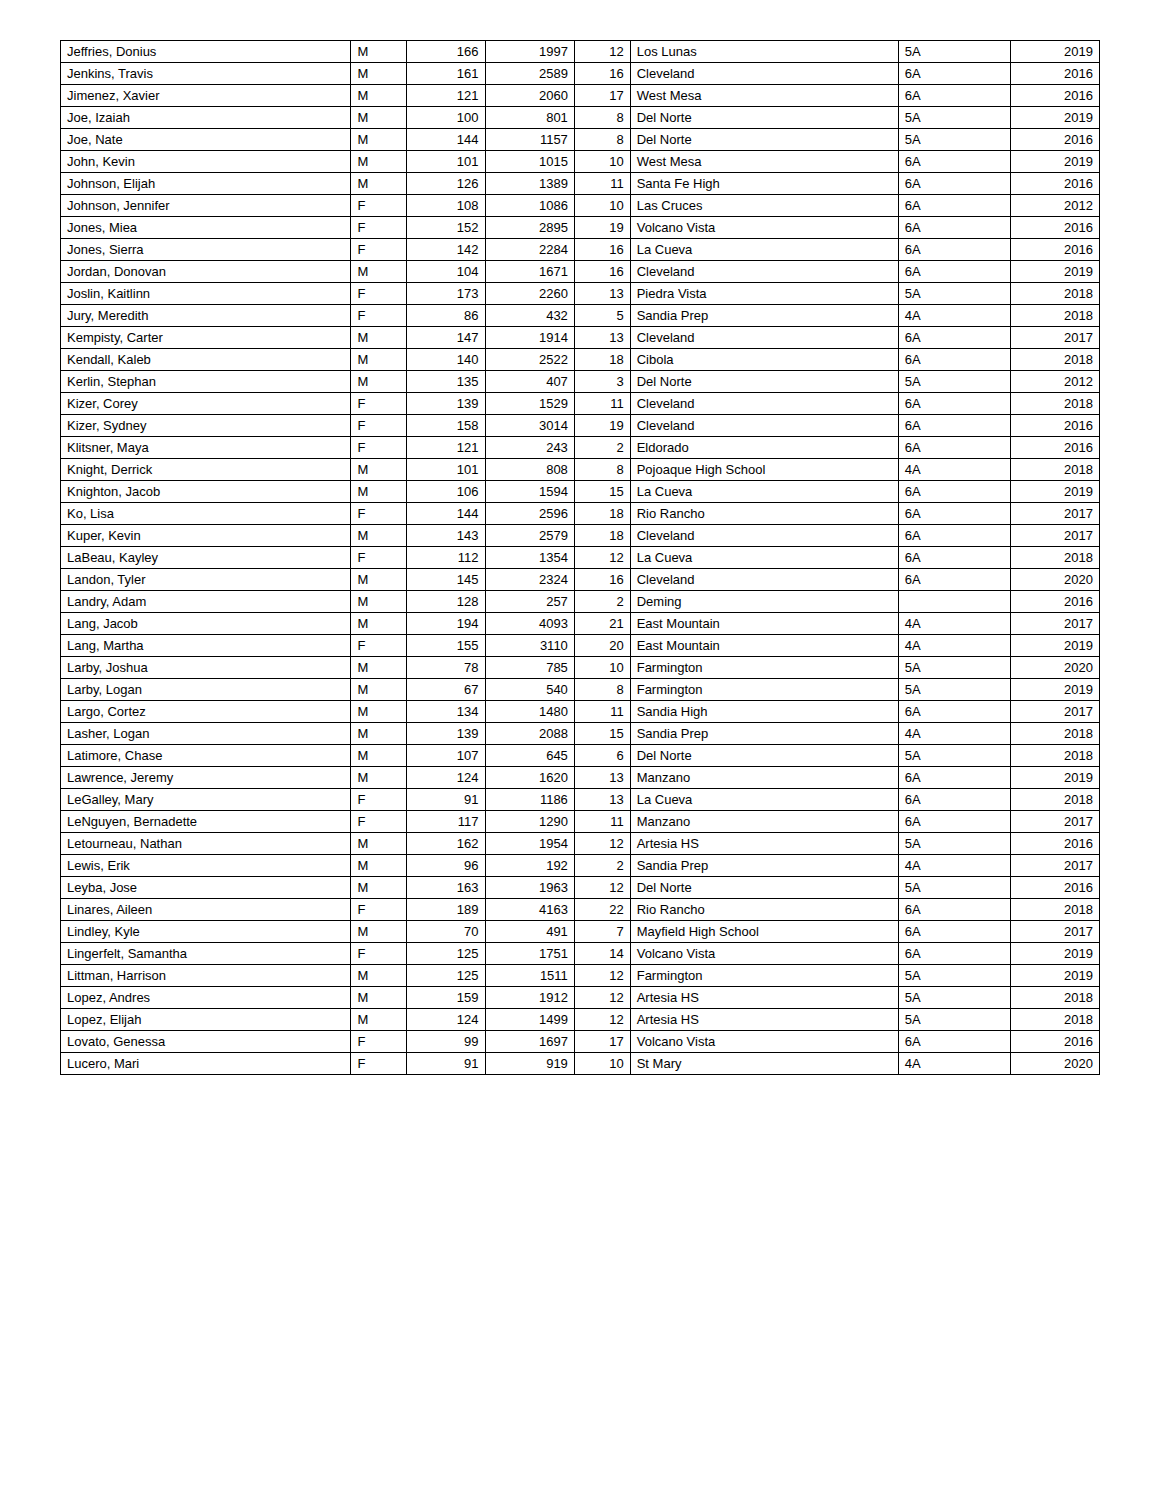| Jeffries, Donius | M | 166 | 1997 | 12 | Los Lunas | 5A | 2019 |
| Jenkins, Travis | M | 161 | 2589 | 16 | Cleveland | 6A | 2016 |
| Jimenez, Xavier | M | 121 | 2060 | 17 | West Mesa | 6A | 2016 |
| Joe, Izaiah | M | 100 | 801 | 8 | Del Norte | 5A | 2019 |
| Joe, Nate | M | 144 | 1157 | 8 | Del Norte | 5A | 2016 |
| John, Kevin | M | 101 | 1015 | 10 | West Mesa | 6A | 2019 |
| Johnson, Elijah | M | 126 | 1389 | 11 | Santa Fe High | 6A | 2016 |
| Johnson, Jennifer | F | 108 | 1086 | 10 | Las Cruces | 6A | 2012 |
| Jones, Miea | F | 152 | 2895 | 19 | Volcano Vista | 6A | 2016 |
| Jones, Sierra | F | 142 | 2284 | 16 | La Cueva | 6A | 2016 |
| Jordan, Donovan | M | 104 | 1671 | 16 | Cleveland | 6A | 2019 |
| Joslin, Kaitlinn | F | 173 | 2260 | 13 | Piedra Vista | 5A | 2018 |
| Jury, Meredith | F | 86 | 432 | 5 | Sandia Prep | 4A | 2018 |
| Kempisty, Carter | M | 147 | 1914 | 13 | Cleveland | 6A | 2017 |
| Kendall, Kaleb | M | 140 | 2522 | 18 | Cibola | 6A | 2018 |
| Kerlin, Stephan | M | 135 | 407 | 3 | Del Norte | 5A | 2012 |
| Kizer, Corey | F | 139 | 1529 | 11 | Cleveland | 6A | 2018 |
| Kizer, Sydney | F | 158 | 3014 | 19 | Cleveland | 6A | 2016 |
| Klitsner, Maya | F | 121 | 243 | 2 | Eldorado | 6A | 2016 |
| Knight, Derrick | M | 101 | 808 | 8 | Pojoaque High School | 4A | 2018 |
| Knighton, Jacob | M | 106 | 1594 | 15 | La Cueva | 6A | 2019 |
| Ko, Lisa | F | 144 | 2596 | 18 | Rio Rancho | 6A | 2017 |
| Kuper, Kevin | M | 143 | 2579 | 18 | Cleveland | 6A | 2017 |
| LaBeau, Kayley | F | 112 | 1354 | 12 | La Cueva | 6A | 2018 |
| Landon, Tyler | M | 145 | 2324 | 16 | Cleveland | 6A | 2020 |
| Landry, Adam | M | 128 | 257 | 2 | Deming | | 2016 |
| Lang, Jacob | M | 194 | 4093 | 21 | East Mountain | 4A | 2017 |
| Lang, Martha | F | 155 | 3110 | 20 | East Mountain | 4A | 2019 |
| Larby, Joshua | M | 78 | 785 | 10 | Farmington | 5A | 2020 |
| Larby, Logan | M | 67 | 540 | 8 | Farmington | 5A | 2019 |
| Largo, Cortez | M | 134 | 1480 | 11 | Sandia High | 6A | 2017 |
| Lasher, Logan | M | 139 | 2088 | 15 | Sandia Prep | 4A | 2018 |
| Latimore, Chase | M | 107 | 645 | 6 | Del Norte | 5A | 2018 |
| Lawrence, Jeremy | M | 124 | 1620 | 13 | Manzano | 6A | 2019 |
| LeGalley, Mary | F | 91 | 1186 | 13 | La Cueva | 6A | 2018 |
| LeNguyen, Bernadette | F | 117 | 1290 | 11 | Manzano | 6A | 2017 |
| Letourneau, Nathan | M | 162 | 1954 | 12 | Artesia HS | 5A | 2016 |
| Lewis, Erik | M | 96 | 192 | 2 | Sandia Prep | 4A | 2017 |
| Leyba, Jose | M | 163 | 1963 | 12 | Del Norte | 5A | 2016 |
| Linares, Aileen | F | 189 | 4163 | 22 | Rio Rancho | 6A | 2018 |
| Lindley, Kyle | M | 70 | 491 | 7 | Mayfield High School | 6A | 2017 |
| Lingerfelt, Samantha | F | 125 | 1751 | 14 | Volcano Vista | 6A | 2019 |
| Littman, Harrison | M | 125 | 1511 | 12 | Farmington | 5A | 2019 |
| Lopez, Andres | M | 159 | 1912 | 12 | Artesia HS | 5A | 2018 |
| Lopez, Elijah | M | 124 | 1499 | 12 | Artesia HS | 5A | 2018 |
| Lovato, Genessa | F | 99 | 1697 | 17 | Volcano Vista | 6A | 2016 |
| Lucero, Mari | F | 91 | 919 | 10 | St Mary | 4A | 2020 |